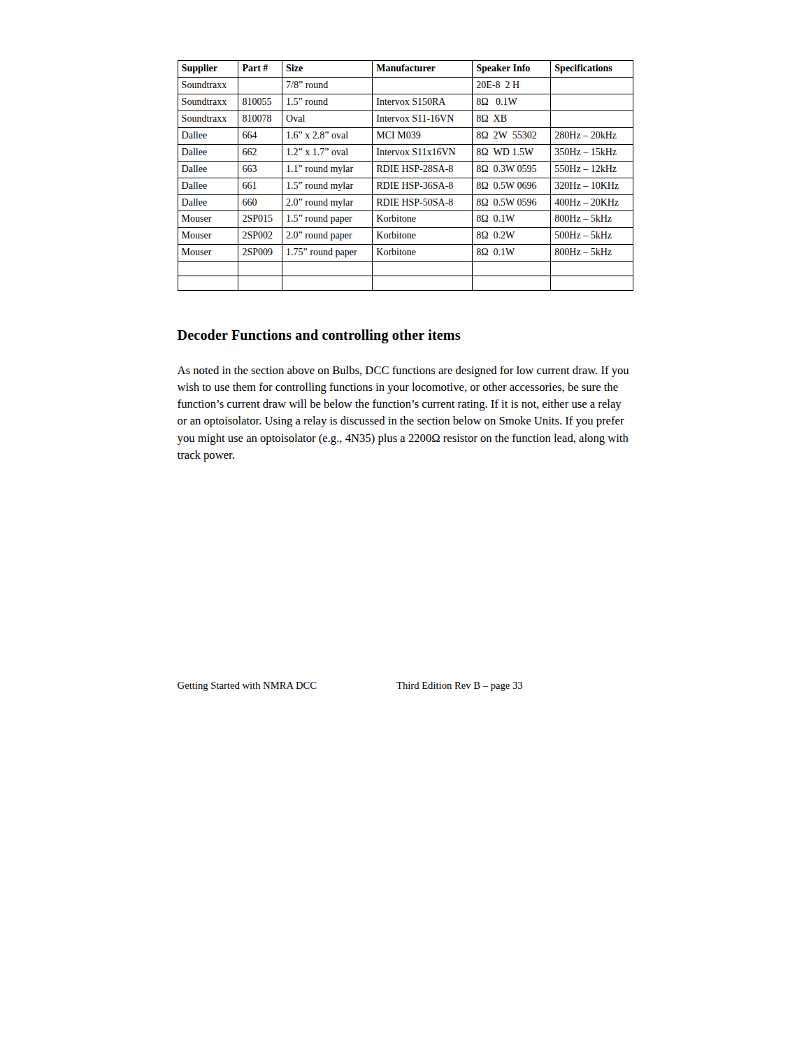| Supplier | Part # | Size | Manufacturer | Speaker Info | Specifications |
| --- | --- | --- | --- | --- | --- |
| Soundtraxx | | 7/8” round | | 20E-8 2 H | |
| Soundtraxx | 810055 | 1.5” round | Intervox S150RA | 8 Ω 0.1W | |
| Soundtraxx | 810078 | Oval | Intervox S11-16VN | 8 Ω XB | |
| Dallee | 664 | 1.6” x 2.8” oval | MCI M039 | 8 Ω 2W 55302 | 280Hz – 20kHz |
| Dallee | 662 | 1.2” x 1.7” oval | Intervox S11x16VN | 8 Ω WD 1.5W | 350Hz – 15kHz |
| Dallee | 663 | 1.1” round mylar | RDIE HSP-28SA-8 | 8 Ω 0.3W 0595 | 550Hz – 12kHz |
| Dallee | 661 | 1.5” round mylar | RDIE HSP-36SA-8 | 8 Ω 0.5W 0696 | 320Hz – 10KHz |
| Dallee | 660 | 2.0” round mylar | RDIE HSP-50SA-8 | 8 Ω 0.5W 0596 | 400Hz – 20KHz |
| Mouser | 2SP015 | 1.5” round paper | Korbitone | 8 Ω 0.1W | 800Hz – 5kHz |
| Mouser | 2SP002 | 2.0” round paper | Korbitone | 8 Ω 0.2W | 500Hz – 5kHz |
| Mouser | 2SP009 | 1.75” round paper | Korbitone | 8 Ω 0.1W | 800Hz – 5kHz |
Decoder Functions and controlling other items
As noted in the section above on Bulbs, DCC functions are designed for low current draw. If you wish to use them for controlling functions in your locomotive, or other accessories, be sure the function’s current draw will be below the function’s current rating. If it is not, either use a relay or an optoisolator. Using a relay is discussed in the section below on Smoke Units. If you prefer you might use an optoisolator (e.g., 4N35) plus a 2200Ω resistor on the function lead, along with track power.
Getting Started with NMRA DCC
Third Edition Rev B – page 33